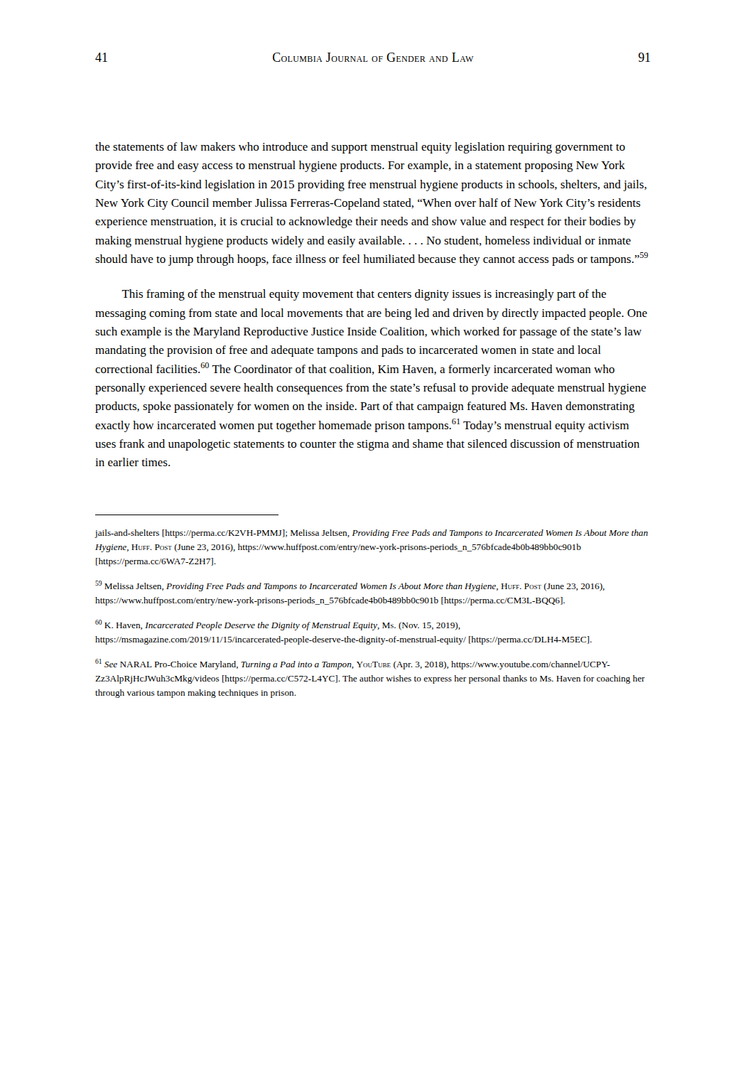41
Columbia Journal of Gender and Law
91
the statements of law makers who introduce and support menstrual equity legislation requiring government to provide free and easy access to menstrual hygiene products. For example, in a statement proposing New York City’s first-of-its-kind legislation in 2015 providing free menstrual hygiene products in schools, shelters, and jails, New York City Council member Julissa Ferreras-Copeland stated, “When over half of New York City’s residents experience menstruation, it is crucial to acknowledge their needs and show value and respect for their bodies by making menstrual hygiene products widely and easily available. . . . No student, homeless individual or inmate should have to jump through hoops, face illness or feel humiliated because they cannot access pads or tampons.”59
This framing of the menstrual equity movement that centers dignity issues is increasingly part of the messaging coming from state and local movements that are being led and driven by directly impacted people. One such example is the Maryland Reproductive Justice Inside Coalition, which worked for passage of the state’s law mandating the provision of free and adequate tampons and pads to incarcerated women in state and local correctional facilities.60 The Coordinator of that coalition, Kim Haven, a formerly incarcerated woman who personally experienced severe health consequences from the state’s refusal to provide adequate menstrual hygiene products, spoke passionately for women on the inside. Part of that campaign featured Ms. Haven demonstrating exactly how incarcerated women put together homemade prison tampons.61 Today’s menstrual equity activism uses frank and unapologetic statements to counter the stigma and shame that silenced discussion of menstruation in earlier times.
jails-and-shelters [https://perma.cc/K2VH-PMMJ]; Melissa Jeltsen, Providing Free Pads and Tampons to Incarcerated Women Is About More than Hygiene, Huff. Post (June 23, 2016), https://www.huffpost.com/entry/new-york-prisons-periods_n_576bfcade4b0b489bb0c901b [https://perma.cc/6WA7-Z2H7].
59 Melissa Jeltsen, Providing Free Pads and Tampons to Incarcerated Women Is About More than Hygiene, Huff. Post (June 23, 2016), https://www.huffpost.com/entry/new-york-prisons-periods_n_576bfcade4b0b489bb0c901b [https://perma.cc/CM3L-BQQ6].
60 K. Haven, Incarcerated People Deserve the Dignity of Menstrual Equity, Ms. (Nov. 15, 2019), https://msmagazine.com/2019/11/15/incarcerated-people-deserve-the-dignity-of-menstrual-equity/ [https://perma.cc/DLH4-M5EC].
61 See NARAL Pro-Choice Maryland, Turning a Pad into a Tampon, YouTube (Apr. 3, 2018), https://www.youtube.com/channel/UCPY-Zz3AlpRjHcJWuh3cMkg/videos [https://perma.cc/C572-L4YC]. The author wishes to express her personal thanks to Ms. Haven for coaching her through various tampon making techniques in prison.